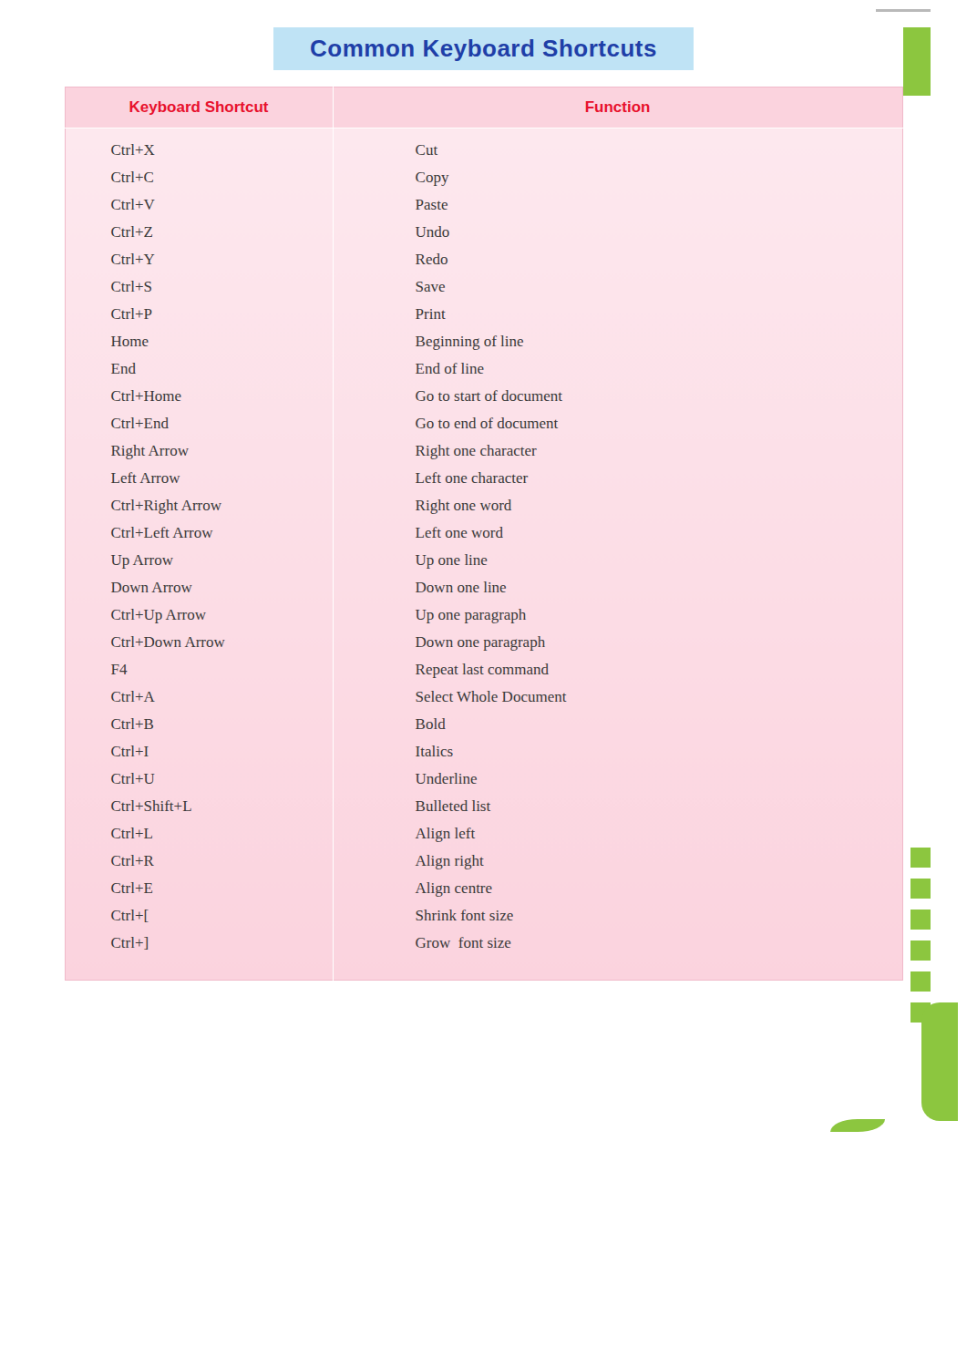Common Keyboard Shortcuts
| Keyboard Shortcut | Function |
| --- | --- |
| Ctrl+X | Cut |
| Ctrl+C | Copy |
| Ctrl+V | Paste |
| Ctrl+Z | Undo |
| Ctrl+Y | Redo |
| Ctrl+S | Save |
| Ctrl+P | Print |
| Home | Beginning of line |
| End | End of line |
| Ctrl+Home | Go to start of document |
| Ctrl+End | Go to end of document |
| Right Arrow | Right one character |
| Left Arrow | Left one character |
| Ctrl+Right Arrow | Right one word |
| Ctrl+Left Arrow | Left one word |
| Up Arrow | Up one line |
| Down Arrow | Down one line |
| Ctrl+Up Arrow | Up one paragraph |
| Ctrl+Down Arrow | Down one paragraph |
| F4 | Repeat last command |
| Ctrl+A | Select Whole Document |
| Ctrl+B | Bold |
| Ctrl+I | Italics |
| Ctrl+U | Underline |
| Ctrl+Shift+L | Bulleted list |
| Ctrl+L | Align left |
| Ctrl+R | Align right |
| Ctrl+E | Align centre |
| Ctrl+[ | Shrink font size |
| Ctrl+] | Grow font size |
....